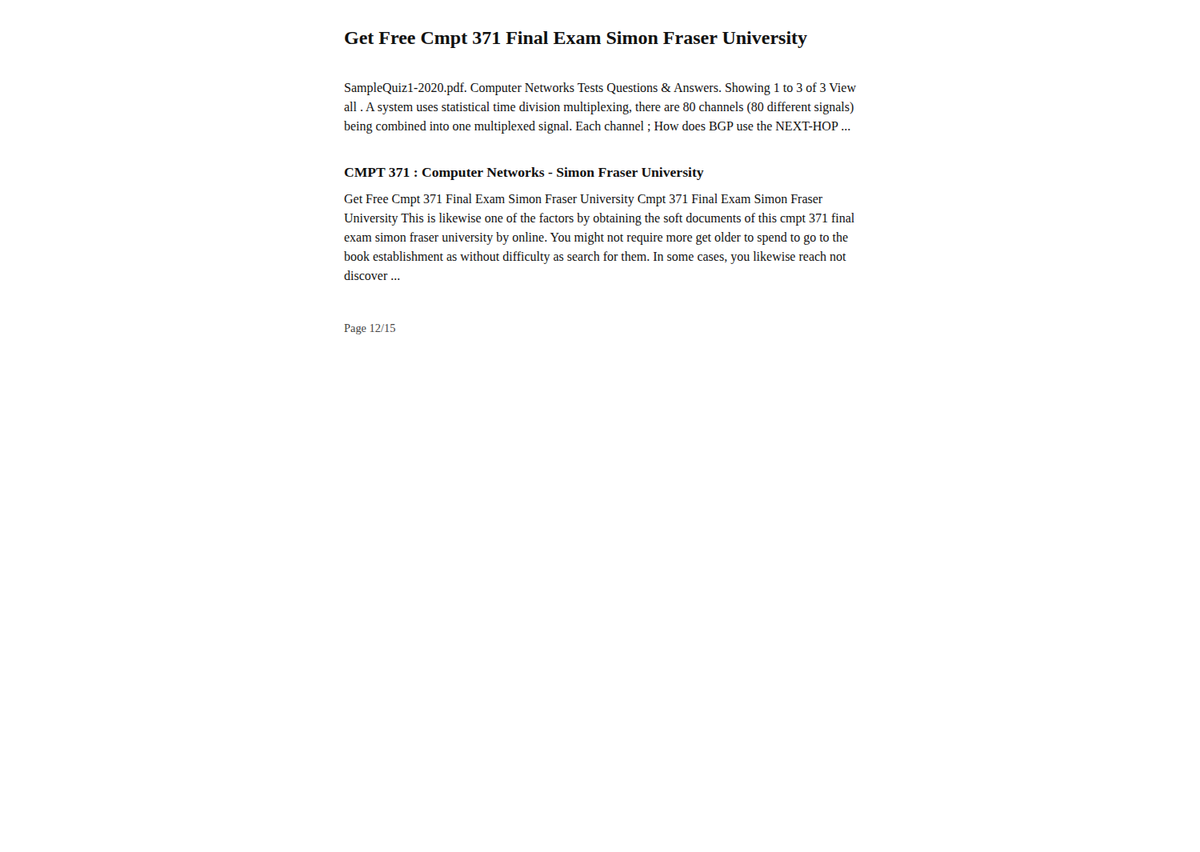Get Free Cmpt 371 Final Exam Simon Fraser University
SampleQuiz1-2020.pdf. Computer Networks Tests Questions & Answers. Showing 1 to 3 of 3 View all . A system uses statistical time division multiplexing, there are 80 channels (80 different signals) being combined into one multiplexed signal. Each channel ; How does BGP use the NEXT-HOP ...
CMPT 371 : Computer Networks - Simon Fraser University
Get Free Cmpt 371 Final Exam Simon Fraser University Cmpt 371 Final Exam Simon Fraser University This is likewise one of the factors by obtaining the soft documents of this cmpt 371 final exam simon fraser university by online. You might not require more get older to spend to go to the book establishment as without difficulty as search for them. In some cases, you likewise reach not discover ...
Page 12/15